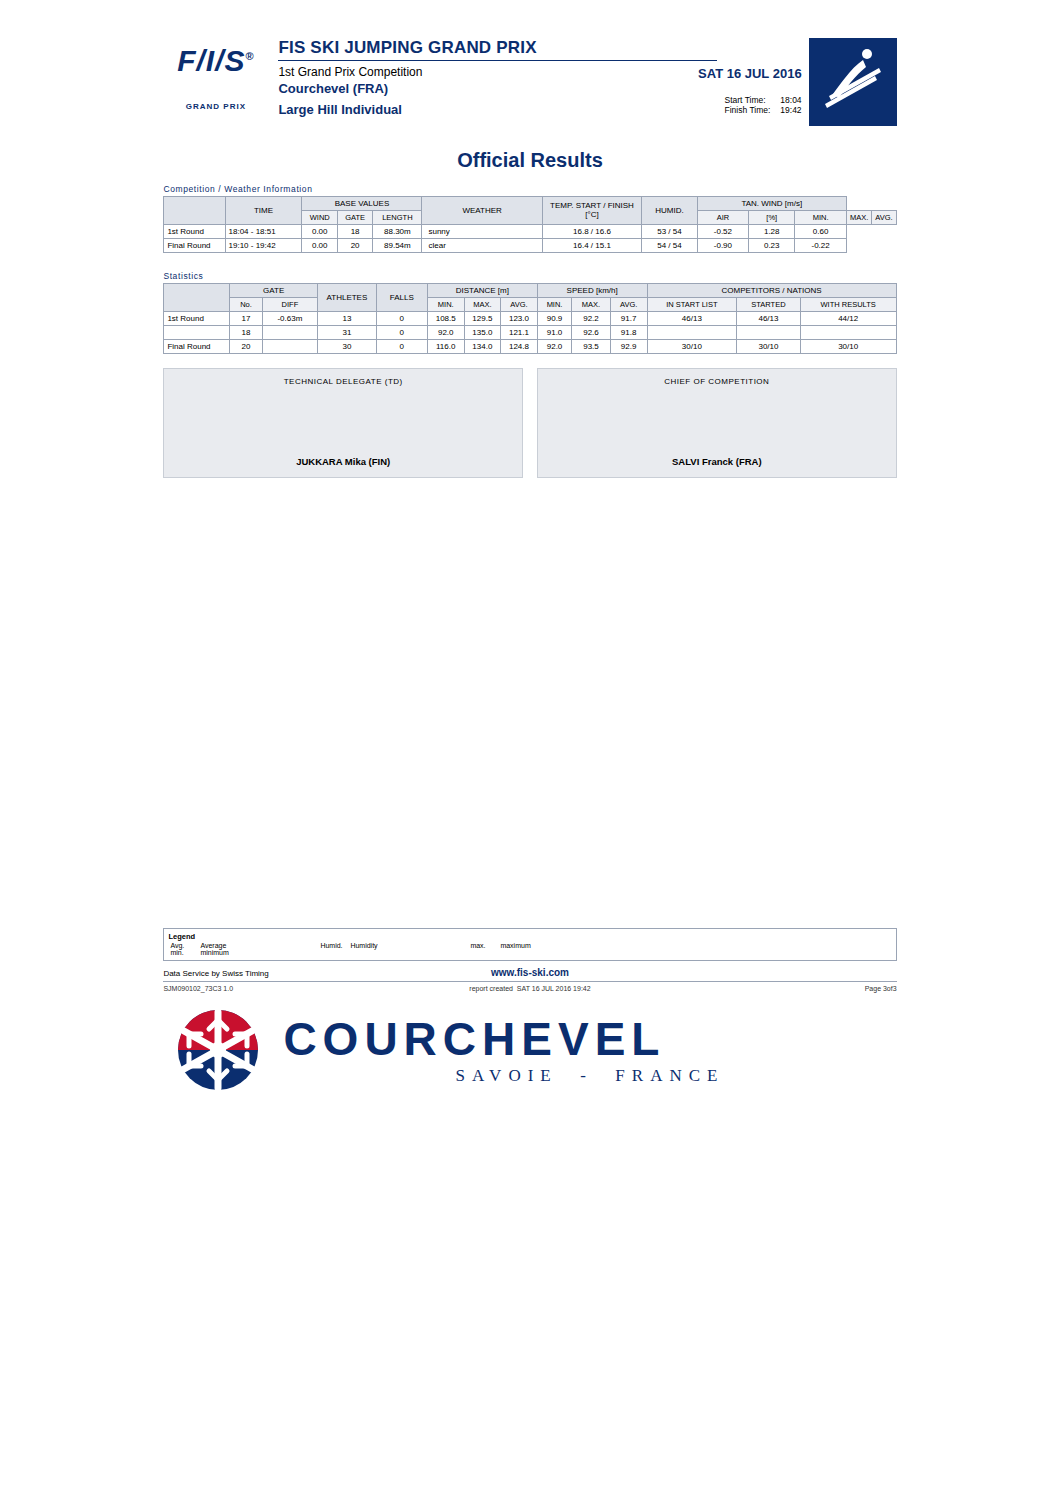F/I/S®
GRAND PRIX
FIS SKI JUMPING GRAND PRIX
1st Grand Prix Competition
Courchevel (FRA)
Large Hill Individual
SAT 16 JUL 2016
| Start Time: | 18:04 |
| Finish Time: | 19:42 |
Official Results
Competition / Weather Information
| | TIME | BASE VALUES | WEATHER | TEMP. START / FINISH [°C] | HUMID. | TAN. WIND [m/s] |
| --- | --- | --- | --- | --- | --- | --- |
| WIND | GATE | LENGTH | AIR | [%] | MIN. | MAX. | AVG. |
| 1st Round | 18:04 - 18:51 | 0.00 | 18 | 88.30m | sunny | 16.8 / 16.6 | 53 / 54 | -0.52 | 1.28 | 0.60 |
| Final Round | 19:10 - 19:42 | 0.00 | 20 | 89.54m | clear | 16.4 / 15.1 | 54 / 54 | -0.90 | 0.23 | -0.22 |
Statistics
| | GATE | ATHLETES | FALLS | DISTANCE [m] | SPEED [km/h] | COMPETITORS / NATIONS |
| --- | --- | --- | --- | --- | --- | --- |
| No. | DIFF | MIN. | MAX. | AVG. | MIN. | MAX. | AVG. | IN START LIST | STARTED | WITH RESULTS |
| 1st Round | 17 | -0.63m | 13 | 0 | 108.5 | 129.5 | 123.0 | 90.9 | 92.2 | 91.7 | 46/13 | 46/13 | 44/12 |
| | 18 | | 31 | 0 | 92.0 | 135.0 | 121.1 | 91.0 | 92.6 | 91.8 | | | |
| Final Round | 20 | | 30 | 0 | 116.0 | 134.0 | 124.8 | 92.0 | 93.5 | 92.9 | 30/10 | 30/10 | 30/10 |
TECHNICAL DELEGATE (TD)
JUKKARA Mika (FIN)
CHIEF OF COMPETITION
SALVI Franck (FRA)
Legend
| Avg. | Average | Humid. | Humidity | max. | maximum | |
| min. | minimum | | | | | |
Data Service by Swiss Timing
www.fis-ski.com
SJM090102_73C3 1.0
report created SAT 16 JUL 2016 19:42
Page 3of3
COURCHEVEL
SAVOIE - FRANCE